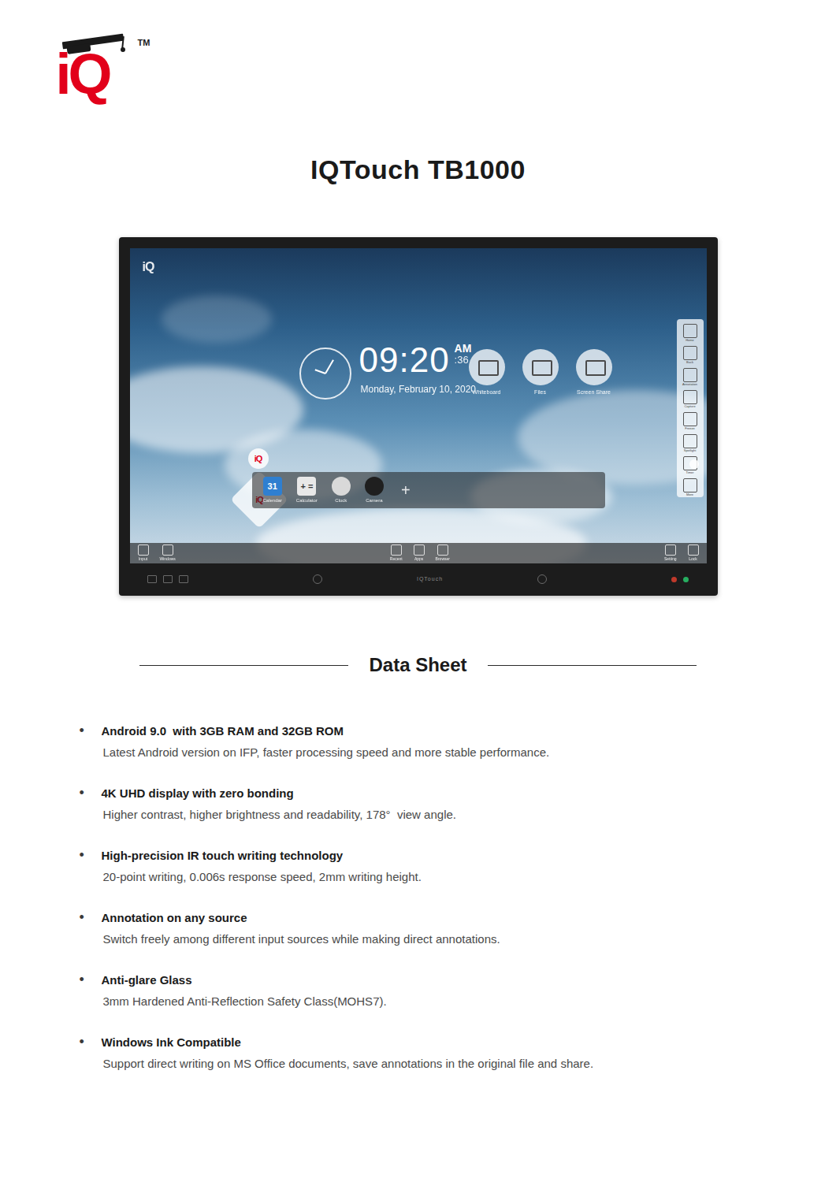iQ
TM
IQTouch TB1000
iQ
09:20
AM :36
Monday, February 10, 2020
Whiteboard
Files
Screen Share
iQ
iQ
31
Calendar
+ =
Calculator
Clock
Camera
+
Home
Back
Annotation
Capture
Freeze
Spotlight
Timer
More
Input
Windows
Recent
Apps
Browser
Setting
Lock
IQTouch
Data Sheet
Android 9.0 with 3GB RAM and 32GB ROM Latest Android version on IFP, faster processing speed and more stable performance.
4K UHD display with zero bonding Higher contrast, higher brightness and readability, 178° view angle.
High-precision IR touch writing technology 20-point writing, 0.006s response speed, 2mm writing height.
Annotation on any source Switch freely among different input sources while making direct annotations.
Anti-glare Glass 3mm Hardened Anti-Reflection Safety Class(MOHS7).
Windows Ink Compatible Support direct writing on MS Office documents, save annotations in the original file and share.